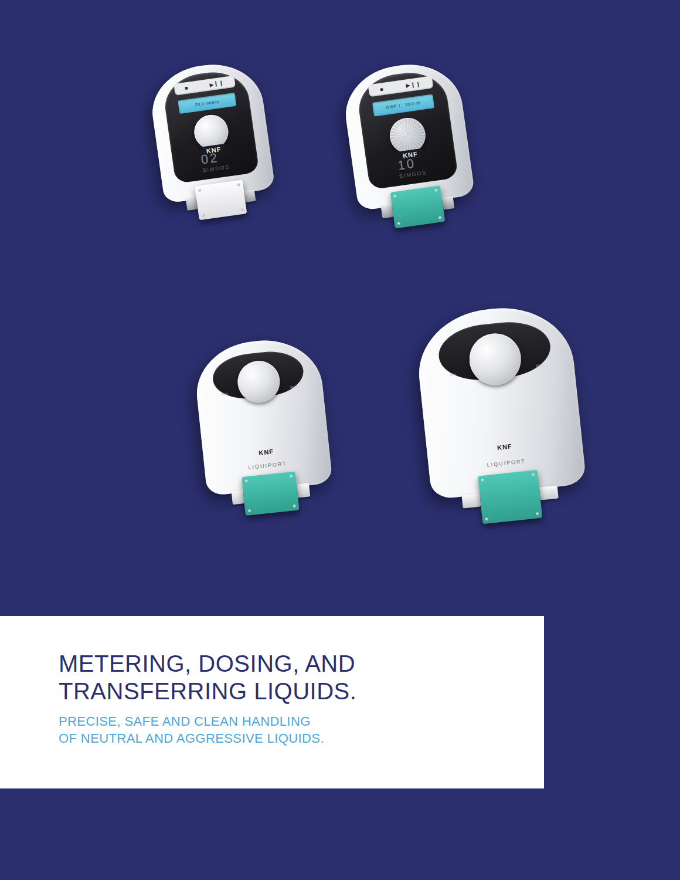■▶❙❙
20.0 ml/min
KNF
02SIMDOS
■▶❙❙
DISP 1 10.0 ml
KNF
10SIMDOS
MIN Standby MAX
KNF
LIQUIPORT
MIN OFF MAX
KNF
LIQUIPORT
Metering, dosing, and
transferring liquids.
Precise, safe and clean handling
of neutral and aggressive liquids.